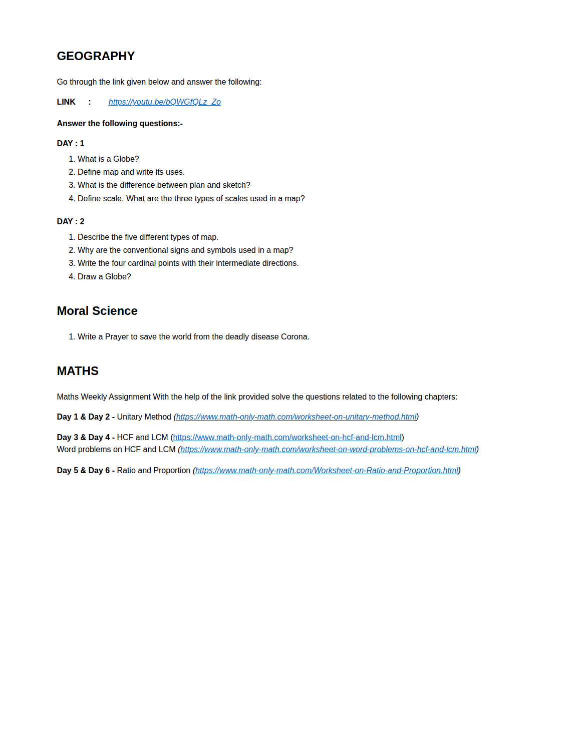GEOGRAPHY
Go through the link given below and answer the following:
LINK: https://youtu.be/bQWGfQLz_Zo
Answer the following questions:-
DAY : 1
What is a Globe?
Define map and write its uses.
What is the difference between plan and sketch?
Define scale. What are the three types of scales used in a map?
DAY : 2
Describe the five different types of map.
Why are the conventional signs and symbols used in a map?
Write the four cardinal points with their intermediate directions.
Draw a Globe?
Moral Science
Write a Prayer to save the world from the deadly disease Corona.
MATHS
Maths Weekly Assignment With the help of the link provided solve the questions related to the following chapters:
Day 1 & Day 2 - Unitary Method (https://www.math-only-math.com/worksheet-on-unitary-method.html)
Day 3 & Day 4 - HCF and LCM (https://www.math-only-math.com/worksheet-on-hcf-and-lcm.html)
Word problems on HCF and LCM (https://www.math-only-math.com/worksheet-on-word-problems-on-hcf-and-lcm.html)
Day 5 & Day 6 - Ratio and Proportion (https://www.math-only-math.com/Worksheet-on-Ratio-and-Proportion.html)